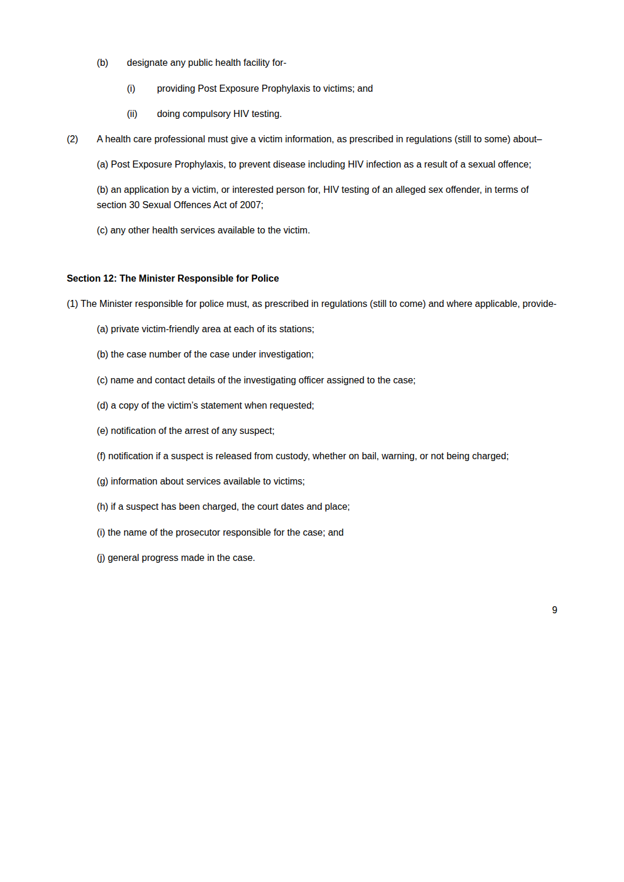(b)
designate any public health facility for-
(i)
providing Post Exposure Prophylaxis to victims; and
(ii)
doing compulsory HIV testing.
(2)
A health care professional must give a victim information, as prescribed in regulations (still to some) about–
(a) Post Exposure Prophylaxis, to prevent disease including HIV infection as a result of a sexual offence;
(b) an application by a victim, or interested person for, HIV testing of an alleged sex offender, in terms of section 30 Sexual Offences Act of 2007;
(c) any other health services available to the victim.
Section 12: The Minister Responsible for Police
(1) The Minister responsible for police must, as prescribed in regulations (still to come) and where applicable, provide-
(a) private victim-friendly area at each of its stations;
(b) the case number of the case under investigation;
(c) name and contact details of the investigating officer assigned to the case;
(d) a copy of the victim’s statement when requested;
(e) notification of the arrest of any suspect;
(f) notification if a suspect is released from custody, whether on bail, warning, or not being charged;
(g) information about services available to victims;
(h) if a suspect has been charged, the court dates and place;
(i) the name of the prosecutor responsible for the case; and
(j) general progress made in the case.
9